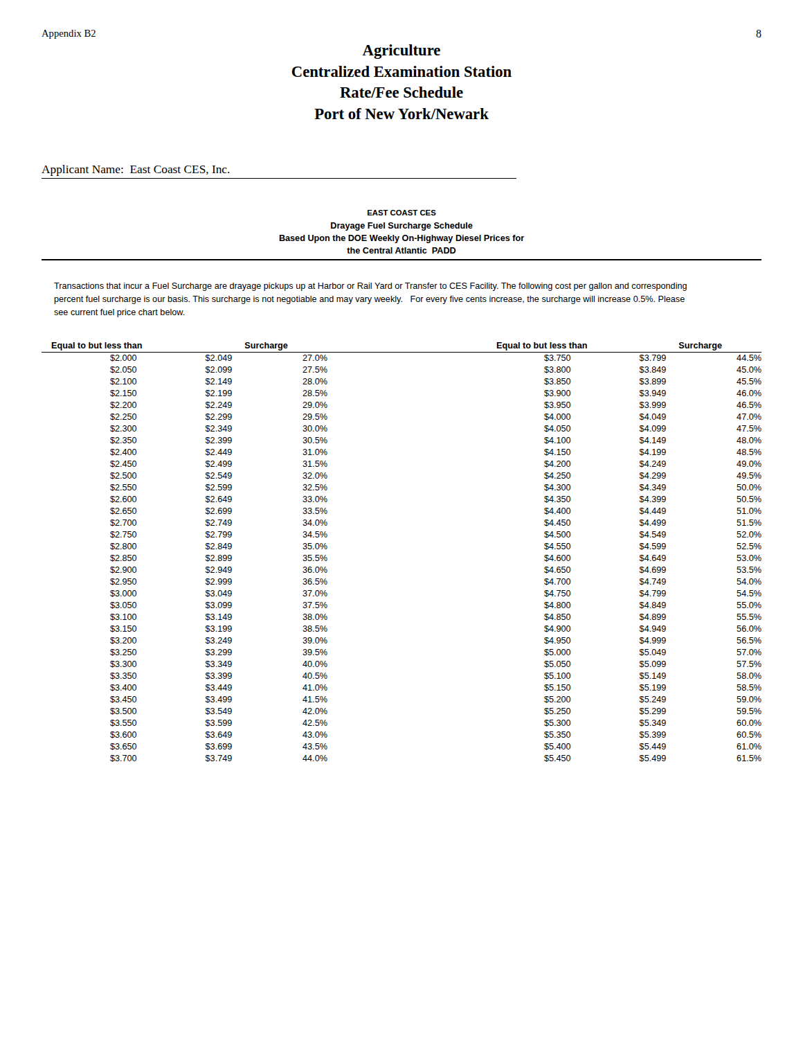Appendix B2
8
Agriculture
Centralized Examination Station
Rate/Fee Schedule
Port of New York/Newark
Applicant Name: East Coast CES, Inc.
EAST COAST CES
Drayage Fuel Surcharge Schedule
Based Upon the DOE Weekly On-Highway Diesel Prices for
the Central Atlantic PADD
Transactions that incur a Fuel Surcharge are drayage pickups up at Harbor or Rail Yard or Transfer to CES Facility. The following cost per gallon and corresponding percent fuel surcharge is our basis. This surcharge is not negotiable and may vary weekly. For every five cents increase, the surcharge will increase 0.5%. Please see current fuel price chart below.
| Equal to but less than | Surcharge | | Equal to but less than | Surcharge |
| --- | --- | --- | --- | --- |
| $2.000 | $2.049 | 27.0% | | $3.750 | $3.799 | 44.5% |
| $2.050 | $2.099 | 27.5% | | $3.800 | $3.849 | 45.0% |
| $2.100 | $2.149 | 28.0% | | $3.850 | $3.899 | 45.5% |
| $2.150 | $2.199 | 28.5% | | $3.900 | $3.949 | 46.0% |
| $2.200 | $2.249 | 29.0% | | $3.950 | $3.999 | 46.5% |
| $2.250 | $2.299 | 29.5% | | $4.000 | $4.049 | 47.0% |
| $2.300 | $2.349 | 30.0% | | $4.050 | $4.099 | 47.5% |
| $2.350 | $2.399 | 30.5% | | $4.100 | $4.149 | 48.0% |
| $2.400 | $2.449 | 31.0% | | $4.150 | $4.199 | 48.5% |
| $2.450 | $2.499 | 31.5% | | $4.200 | $4.249 | 49.0% |
| $2.500 | $2.549 | 32.0% | | $4.250 | $4.299 | 49.5% |
| $2.550 | $2.599 | 32.5% | | $4.300 | $4.349 | 50.0% |
| $2.600 | $2.649 | 33.0% | | $4.350 | $4.399 | 50.5% |
| $2.650 | $2.699 | 33.5% | | $4.400 | $4.449 | 51.0% |
| $2.700 | $2.749 | 34.0% | | $4.450 | $4.499 | 51.5% |
| $2.750 | $2.799 | 34.5% | | $4.500 | $4.549 | 52.0% |
| $2.800 | $2.849 | 35.0% | | $4.550 | $4.599 | 52.5% |
| $2.850 | $2.899 | 35.5% | | $4.600 | $4.649 | 53.0% |
| $2.900 | $2.949 | 36.0% | | $4.650 | $4.699 | 53.5% |
| $2.950 | $2.999 | 36.5% | | $4.700 | $4.749 | 54.0% |
| $3.000 | $3.049 | 37.0% | | $4.750 | $4.799 | 54.5% |
| $3.050 | $3.099 | 37.5% | | $4.800 | $4.849 | 55.0% |
| $3.100 | $3.149 | 38.0% | | $4.850 | $4.899 | 55.5% |
| $3.150 | $3.199 | 38.5% | | $4.900 | $4.949 | 56.0% |
| $3.200 | $3.249 | 39.0% | | $4.950 | $4.999 | 56.5% |
| $3.250 | $3.299 | 39.5% | | $5.000 | $5.049 | 57.0% |
| $3.300 | $3.349 | 40.0% | | $5.050 | $5.099 | 57.5% |
| $3.350 | $3.399 | 40.5% | | $5.100 | $5.149 | 58.0% |
| $3.400 | $3.449 | 41.0% | | $5.150 | $5.199 | 58.5% |
| $3.450 | $3.499 | 41.5% | | $5.200 | $5.249 | 59.0% |
| $3.500 | $3.549 | 42.0% | | $5.250 | $5.299 | 59.5% |
| $3.550 | $3.599 | 42.5% | | $5.300 | $5.349 | 60.0% |
| $3.600 | $3.649 | 43.0% | | $5.350 | $5.399 | 60.5% |
| $3.650 | $3.699 | 43.5% | | $5.400 | $5.449 | 61.0% |
| $3.700 | $3.749 | 44.0% | | $5.450 | $5.499 | 61.5% |